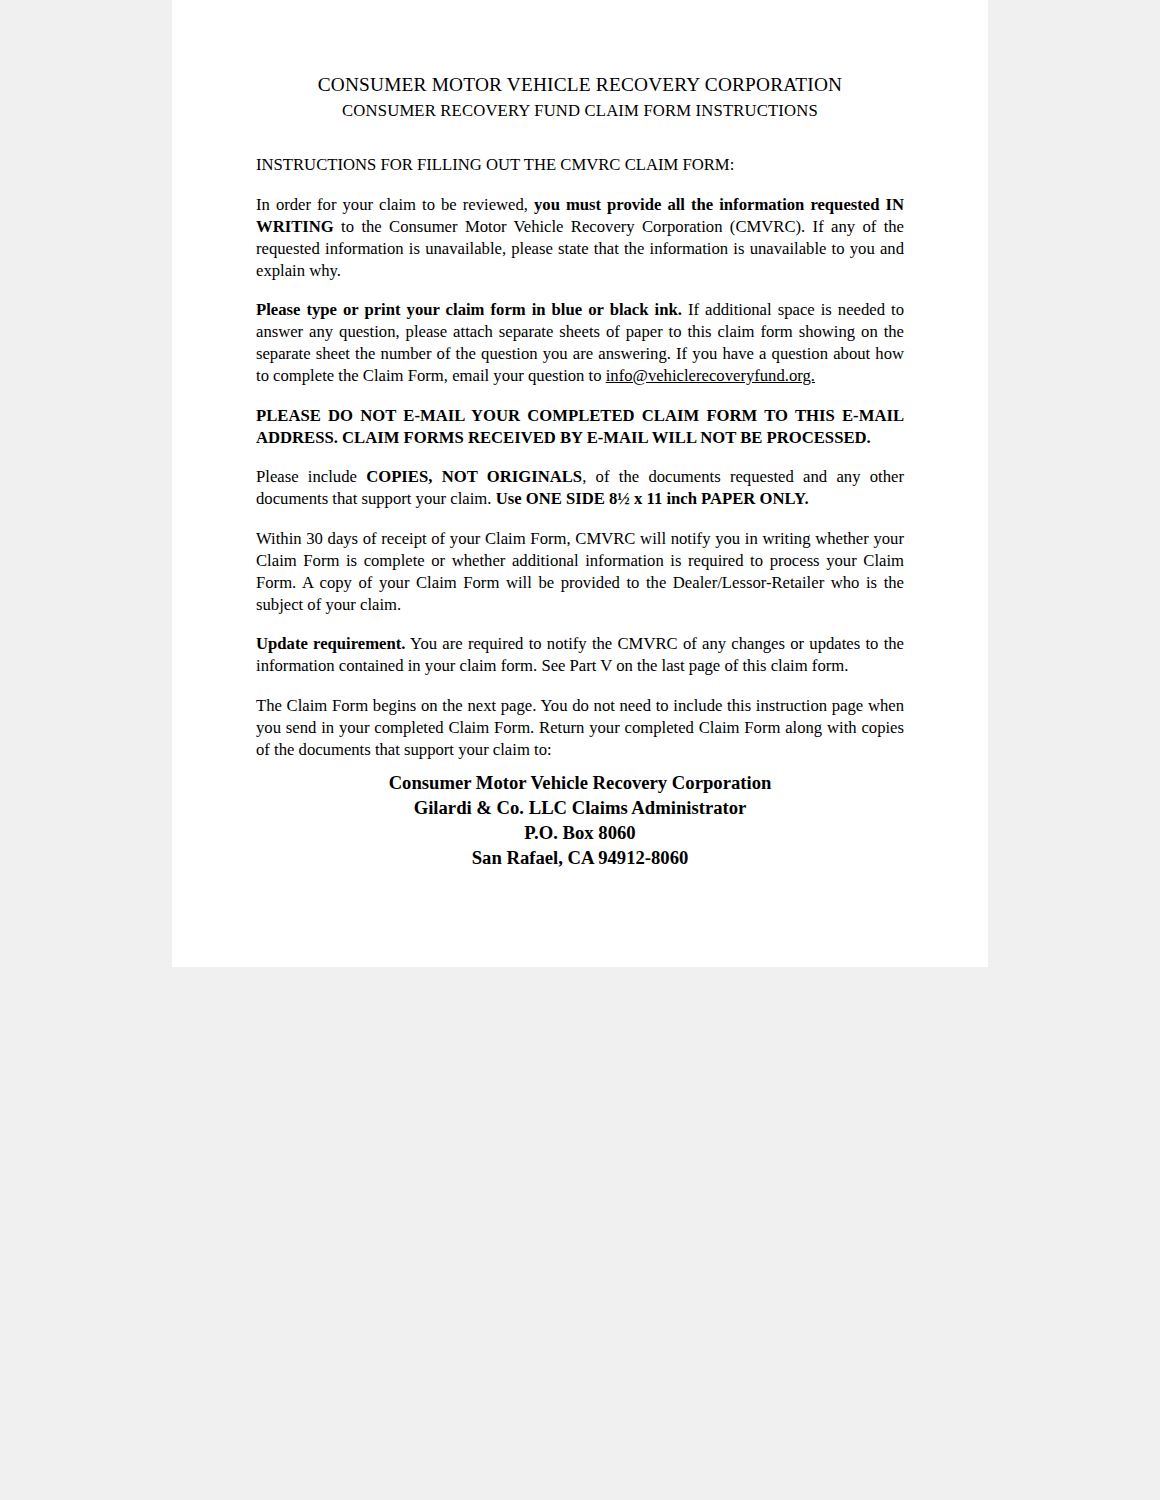CONSUMER MOTOR VEHICLE RECOVERY CORPORATION
CONSUMER RECOVERY FUND CLAIM FORM INSTRUCTIONS
Instructions for filling out the CMVRC claim form:
In order for your claim to be reviewed, you must provide all the information requested IN WRITING to the Consumer Motor Vehicle Recovery Corporation (CMVRC). If any of the requested information is unavailable, please state that the information is unavailable to you and explain why.
Please type or print your claim form in blue or black ink. If additional space is needed to answer any question, please attach separate sheets of paper to this claim form showing on the separate sheet the number of the question you are answering. If you have a question about how to complete the Claim Form, email your question to info@vehiclerecoveryfund.org.
PLEASE DO NOT E-MAIL YOUR COMPLETED CLAIM FORM TO THIS E-MAIL ADDRESS. CLAIM FORMS RECEIVED BY E-MAIL WILL NOT BE PROCESSED.
Please include COPIES, NOT ORIGINALS, of the documents requested and any other documents that support your claim. Use ONE SIDE 8½ x 11 inch PAPER ONLY.
Within 30 days of receipt of your Claim Form, CMVRC will notify you in writing whether your Claim Form is complete or whether additional information is required to process your Claim Form. A copy of your Claim Form will be provided to the Dealer/Lessor-Retailer who is the subject of your claim.
Update requirement. You are required to notify the CMVRC of any changes or updates to the information contained in your claim form. See Part V on the last page of this claim form.
The Claim Form begins on the next page. You do not need to include this instruction page when you send in your completed Claim Form. Return your completed Claim Form along with copies of the documents that support your claim to:
Consumer Motor Vehicle Recovery Corporation
Gilardi & Co. LLC Claims Administrator
P.O. Box 8060
San Rafael, CA 94912-8060